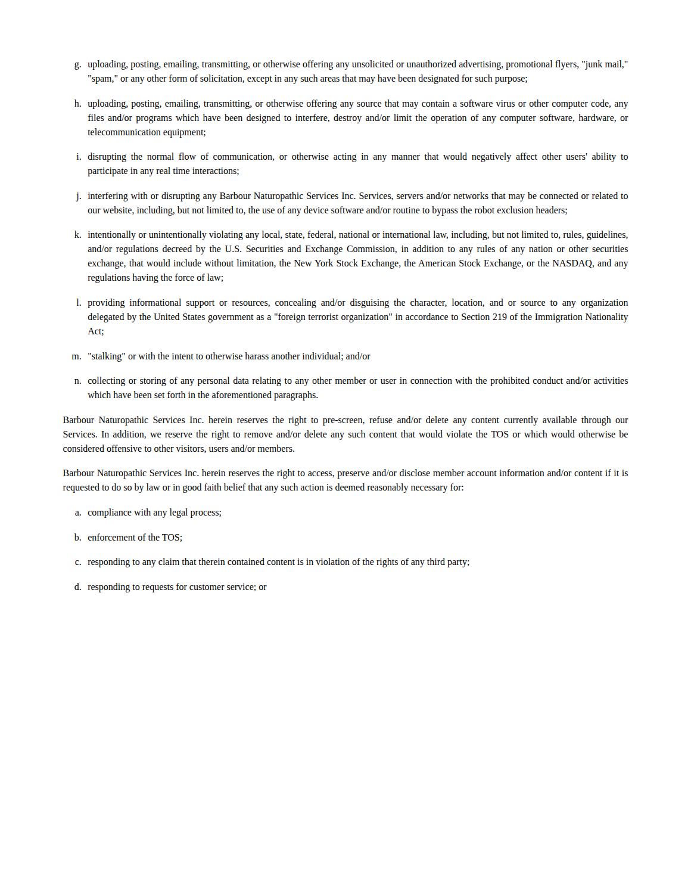uploading, posting, emailing, transmitting, or otherwise offering any unsolicited or unauthorized advertising, promotional flyers, "junk mail," "spam," or any other form of solicitation, except in any such areas that may have been designated for such purpose;
uploading, posting, emailing, transmitting, or otherwise offering any source that may contain a software virus or other computer code, any files and/or programs which have been designed to interfere, destroy and/or limit the operation of any computer software, hardware, or telecommunication equipment;
disrupting the normal flow of communication, or otherwise acting in any manner that would negatively affect other users' ability to participate in any real time interactions;
interfering with or disrupting any Barbour Naturopathic Services Inc. Services, servers and/or networks that may be connected or related to our website, including, but not limited to, the use of any device software and/or routine to bypass the robot exclusion headers;
intentionally or unintentionally violating any local, state, federal, national or international law, including, but not limited to, rules, guidelines, and/or regulations decreed by the U.S. Securities and Exchange Commission, in addition to any rules of any nation or other securities exchange, that would include without limitation, the New York Stock Exchange, the American Stock Exchange, or the NASDAQ, and any regulations having the force of law;
providing informational support or resources, concealing and/or disguising the character, location, and or source to any organization delegated by the United States government as a "foreign terrorist organization" in accordance to Section 219 of the Immigration Nationality Act;
"stalking" or with the intent to otherwise harass another individual; and/or
collecting or storing of any personal data relating to any other member or user in connection with the prohibited conduct and/or activities which have been set forth in the aforementioned paragraphs.
Barbour Naturopathic Services Inc. herein reserves the right to pre-screen, refuse and/or delete any content currently available through our Services. In addition, we reserve the right to remove and/or delete any such content that would violate the TOS or which would otherwise be considered offensive to other visitors, users and/or members.
Barbour Naturopathic Services Inc. herein reserves the right to access, preserve and/or disclose member account information and/or content if it is requested to do so by law or in good faith belief that any such action is deemed reasonably necessary for:
compliance with any legal process;
enforcement of the TOS;
responding to any claim that therein contained content is in violation of the rights of any third party;
responding to requests for customer service; or